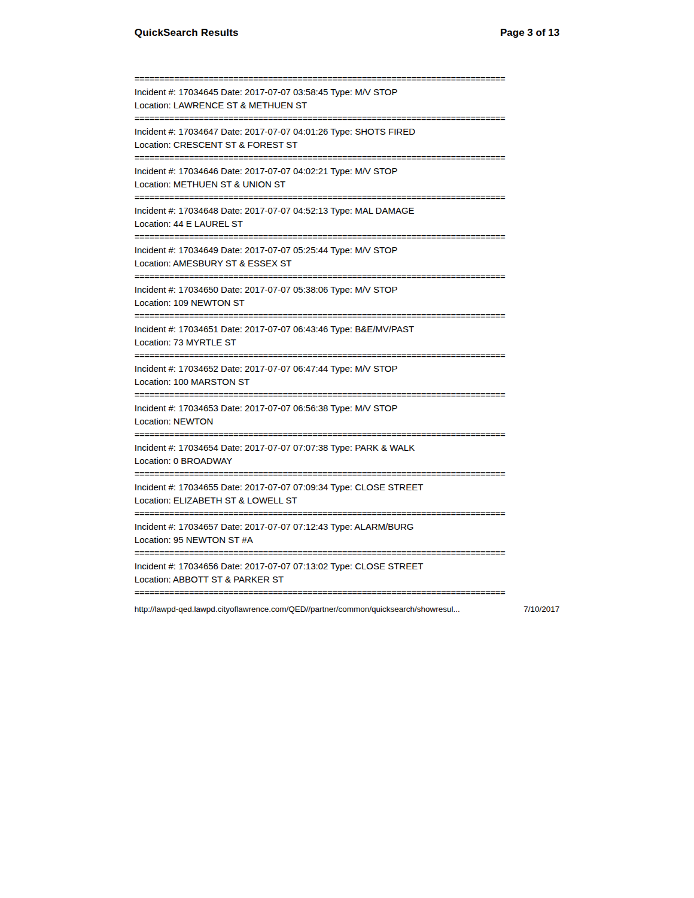QuickSearch Results Page 3 of 13
===========================================================================
Incident #: 17034645 Date: 2017-07-07 03:58:45 Type: M/V STOP
Location: LAWRENCE ST & METHUEN ST
===========================================================================
Incident #: 17034647 Date: 2017-07-07 04:01:26 Type: SHOTS FIRED
Location: CRESCENT ST & FOREST ST
===========================================================================
Incident #: 17034646 Date: 2017-07-07 04:02:21 Type: M/V STOP
Location: METHUEN ST & UNION ST
===========================================================================
Incident #: 17034648 Date: 2017-07-07 04:52:13 Type: MAL DAMAGE
Location: 44 E LAUREL ST
===========================================================================
Incident #: 17034649 Date: 2017-07-07 05:25:44 Type: M/V STOP
Location: AMESBURY ST & ESSEX ST
===========================================================================
Incident #: 17034650 Date: 2017-07-07 05:38:06 Type: M/V STOP
Location: 109 NEWTON ST
===========================================================================
Incident #: 17034651 Date: 2017-07-07 06:43:46 Type: B&E/MV/PAST
Location: 73 MYRTLE ST
===========================================================================
Incident #: 17034652 Date: 2017-07-07 06:47:44 Type: M/V STOP
Location: 100 MARSTON ST
===========================================================================
Incident #: 17034653 Date: 2017-07-07 06:56:38 Type: M/V STOP
Location: NEWTON
===========================================================================
Incident #: 17034654 Date: 2017-07-07 07:07:38 Type: PARK & WALK
Location: 0 BROADWAY
===========================================================================
Incident #: 17034655 Date: 2017-07-07 07:09:34 Type: CLOSE STREET
Location: ELIZABETH ST & LOWELL ST
===========================================================================
Incident #: 17034657 Date: 2017-07-07 07:12:43 Type: ALARM/BURG
Location: 95 NEWTON ST #A
===========================================================================
Incident #: 17034656 Date: 2017-07-07 07:13:02 Type: CLOSE STREET
Location: ABBOTT ST & PARKER ST
===========================================================================
http://lawpd-qed.lawpd.cityoflawrence.com/QED//partner/common/quicksearch/showresul... 7/10/2017